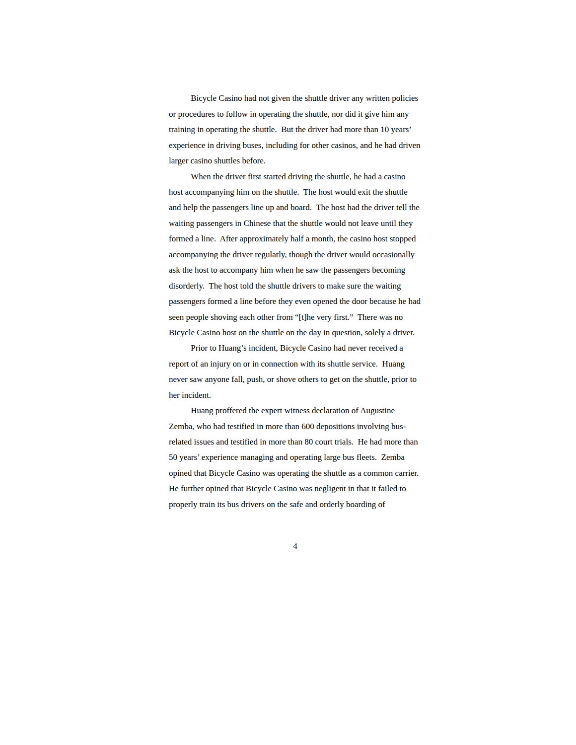Bicycle Casino had not given the shuttle driver any written policies or procedures to follow in operating the shuttle, nor did it give him any training in operating the shuttle. But the driver had more than 10 years’ experience in driving buses, including for other casinos, and he had driven larger casino shuttles before.
When the driver first started driving the shuttle, he had a casino host accompanying him on the shuttle. The host would exit the shuttle and help the passengers line up and board. The host had the driver tell the waiting passengers in Chinese that the shuttle would not leave until they formed a line. After approximately half a month, the casino host stopped accompanying the driver regularly, though the driver would occasionally ask the host to accompany him when he saw the passengers becoming disorderly. The host told the shuttle drivers to make sure the waiting passengers formed a line before they even opened the door because he had seen people shoving each other from “[t]he very first.” There was no Bicycle Casino host on the shuttle on the day in question, solely a driver.
Prior to Huang’s incident, Bicycle Casino had never received a report of an injury on or in connection with its shuttle service. Huang never saw anyone fall, push, or shove others to get on the shuttle, prior to her incident.
Huang proffered the expert witness declaration of Augustine Zemba, who had testified in more than 600 depositions involving bus-related issues and testified in more than 80 court trials. He had more than 50 years’ experience managing and operating large bus fleets. Zemba opined that Bicycle Casino was operating the shuttle as a common carrier. He further opined that Bicycle Casino was negligent in that it failed to properly train its bus drivers on the safe and orderly boarding of
4